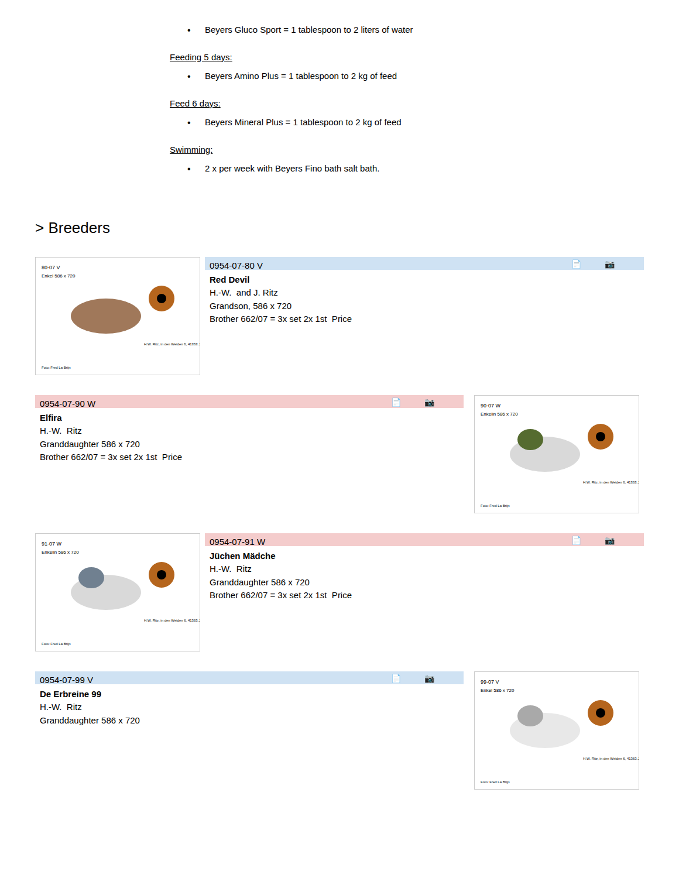Beyers Gluco Sport = 1 tablespoon to 2 liters of water
Feeding 5 days:
Beyers Amino Plus = 1 tablespoon to 2 kg of feed
Feed 6 days:
Beyers Mineral Plus = 1 tablespoon to 2 kg of feed
Swimming:
2 x per week with Beyers Fino bath salt bath.
> Breeders
| | 0954-07-80 V 📄📷 Red Devil H.-W. and J. Ritz Grandson, 586 x 720 Brother 662/07 = 3x set 2x 1st Price |
| 0954-07-90 W 📄📷 Elfira H.-W. Ritz Granddaughter 586 x 720 Brother 662/07 = 3x set 2x 1st Price | |
| | 0954-07-91 W 📄📷 Jüchen Mädche H.-W. Ritz Granddaughter 586 x 720 Brother 662/07 = 3x set 2x 1st Price |
| 0954-07-99 V 📄📷 De Erbreine 99 H.-W. Ritz Granddaughter 586 x 720 | |